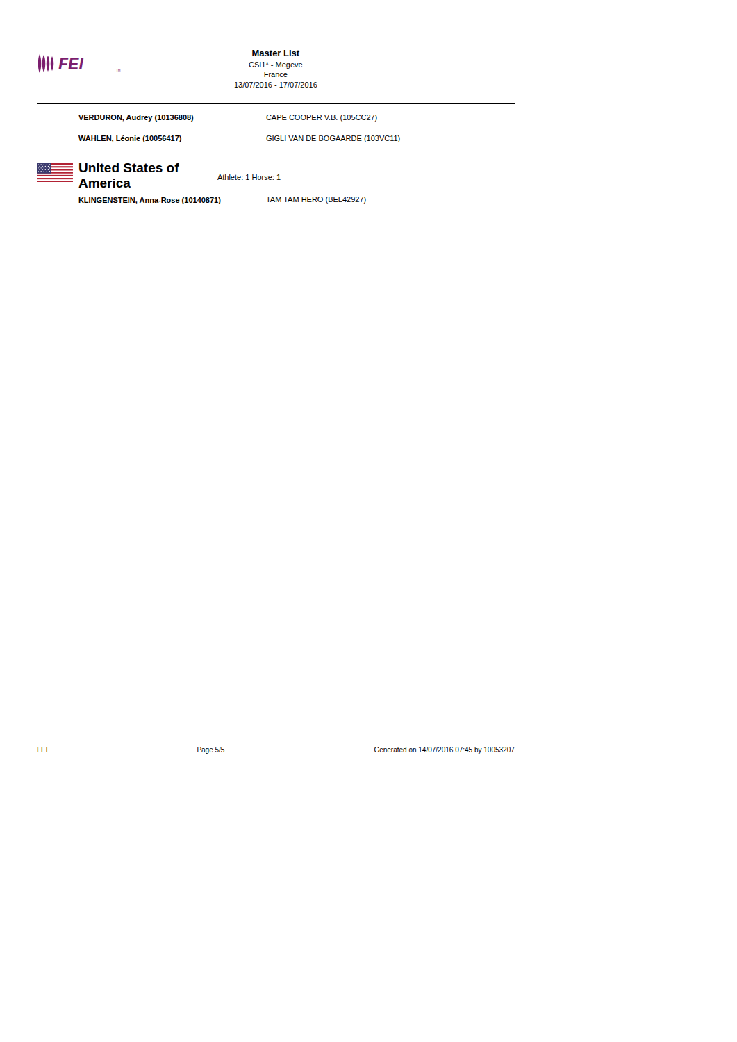FEI TM
Master List
CSI1* - Megeve
France
13/07/2016 - 17/07/2016
VERDURON, Audrey (10136808)
CAPE COOPER V.B. (105CC27)
WAHLEN, Léonie (10056417)
GIGLI VAN DE BOGAARDE (103VC11)
United States of America
Athlete: 1 Horse: 1
KLINGENSTEIN, Anna-Rose (10140871)
TAM TAM HERO (BEL42927)
FEI
Page 5/5
Generated on 14/07/2016 07:45 by 10053207